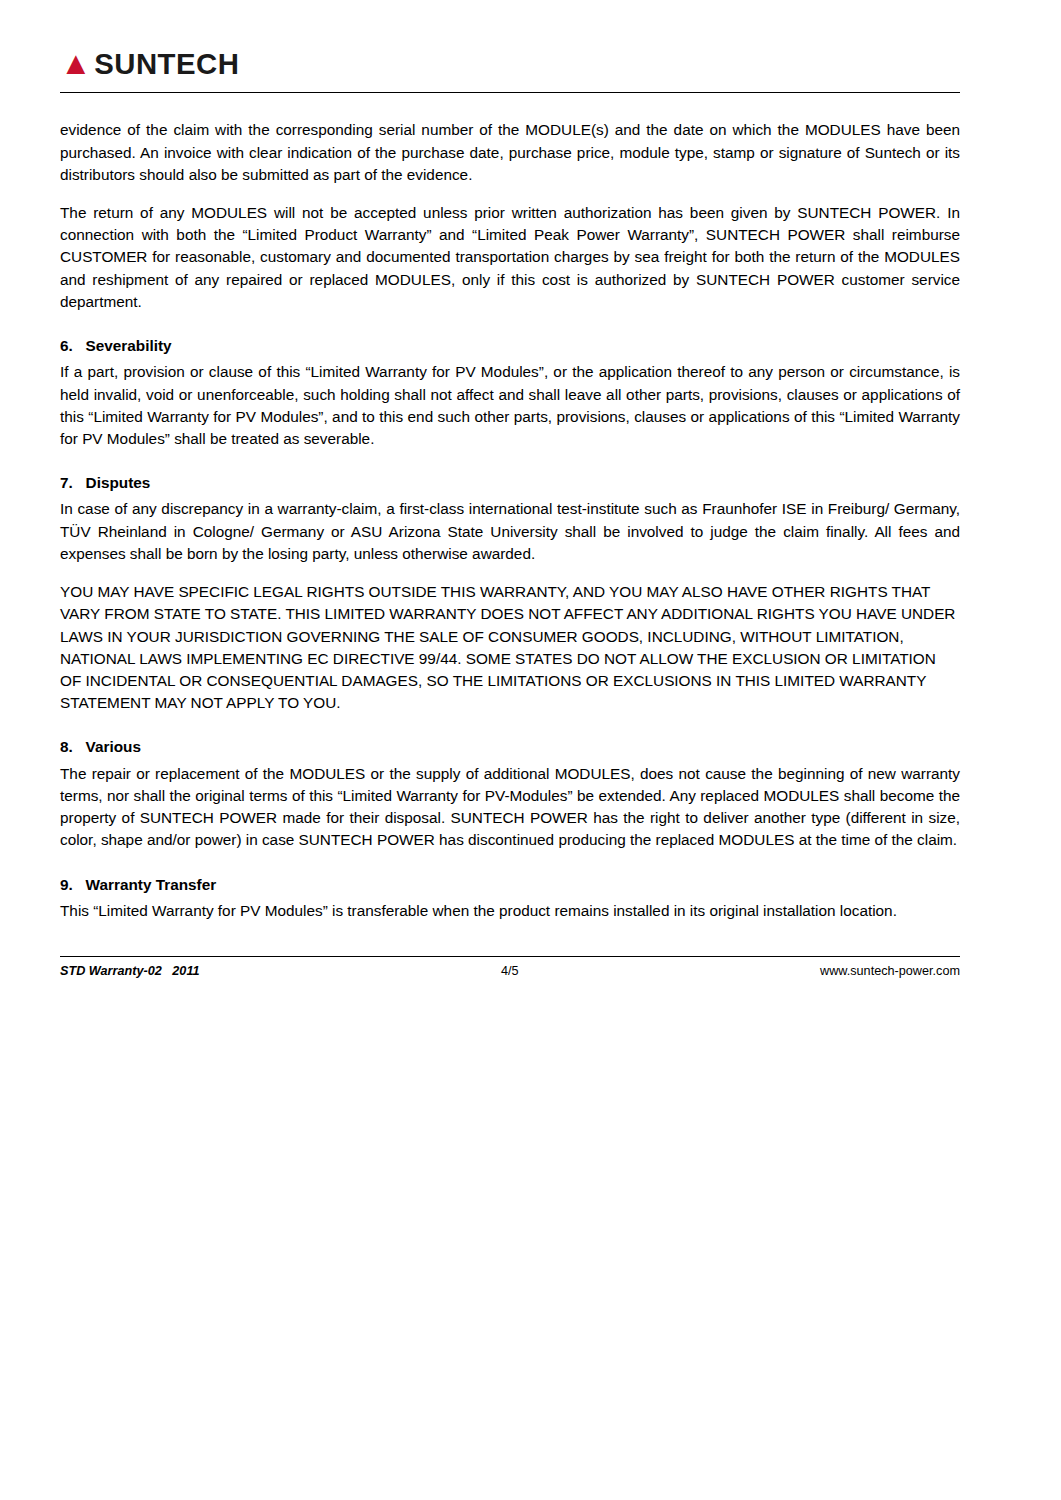▲SUNTECH
evidence of the claim with the corresponding serial number of the MODULE(s) and the date on which the MODULES have been purchased. An invoice with clear indication of the purchase date, purchase price, module type, stamp or signature of Suntech or its distributors should also be submitted as part of the evidence.
The return of any MODULES will not be accepted unless prior written authorization has been given by SUNTECH POWER. In connection with both the “Limited Product Warranty” and “Limited Peak Power Warranty”, SUNTECH POWER shall reimburse CUSTOMER for reasonable, customary and documented transportation charges by sea freight for both the return of the MODULES and reshipment of any repaired or replaced MODULES, only if this cost is authorized by SUNTECH POWER customer service department.
6. Severability
If a part, provision or clause of this “Limited Warranty for PV Modules”, or the application thereof to any person or circumstance, is held invalid, void or unenforceable, such holding shall not affect and shall leave all other parts, provisions, clauses or applications of this “Limited Warranty for PV Modules”, and to this end such other parts, provisions, clauses or applications of this “Limited Warranty for PV Modules” shall be treated as severable.
7. Disputes
In case of any discrepancy in a warranty-claim, a first-class international test-institute such as Fraunhofer ISE in Freiburg/ Germany, TÜV Rheinland in Cologne/ Germany or ASU Arizona State University shall be involved to judge the claim finally. All fees and expenses shall be born by the losing party, unless otherwise awarded.
YOU MAY HAVE SPECIFIC LEGAL RIGHTS OUTSIDE THIS WARRANTY, AND YOU MAY ALSO HAVE OTHER RIGHTS THAT VARY FROM STATE TO STATE. THIS LIMITED WARRANTY DOES NOT AFFECT ANY ADDITIONAL RIGHTS YOU HAVE UNDER LAWS IN YOUR JURISDICTION GOVERNING THE SALE OF CONSUMER GOODS, INCLUDING, WITHOUT LIMITATION, NATIONAL LAWS IMPLEMENTING EC DIRECTIVE 99/44. SOME STATES DO NOT ALLOW THE EXCLUSION OR LIMITATION OF INCIDENTAL OR CONSEQUENTIAL DAMAGES, SO THE LIMITATIONS OR EXCLUSIONS IN THIS LIMITED WARRANTY STATEMENT MAY NOT APPLY TO YOU.
8. Various
The repair or replacement of the MODULES or the supply of additional MODULES, does not cause the beginning of new warranty terms, nor shall the original terms of this “Limited Warranty for PV-Modules” be extended. Any replaced MODULES shall become the property of SUNTECH POWER made for their disposal. SUNTECH POWER has the right to deliver another type (different in size, color, shape and/or power) in case SUNTECH POWER has discontinued producing the replaced MODULES at the time of the claim.
9. Warranty Transfer
This “Limited Warranty for PV Modules” is transferable when the product remains installed in its original installation location.
STD Warranty-02 2011 4/5 www.suntech-power.com